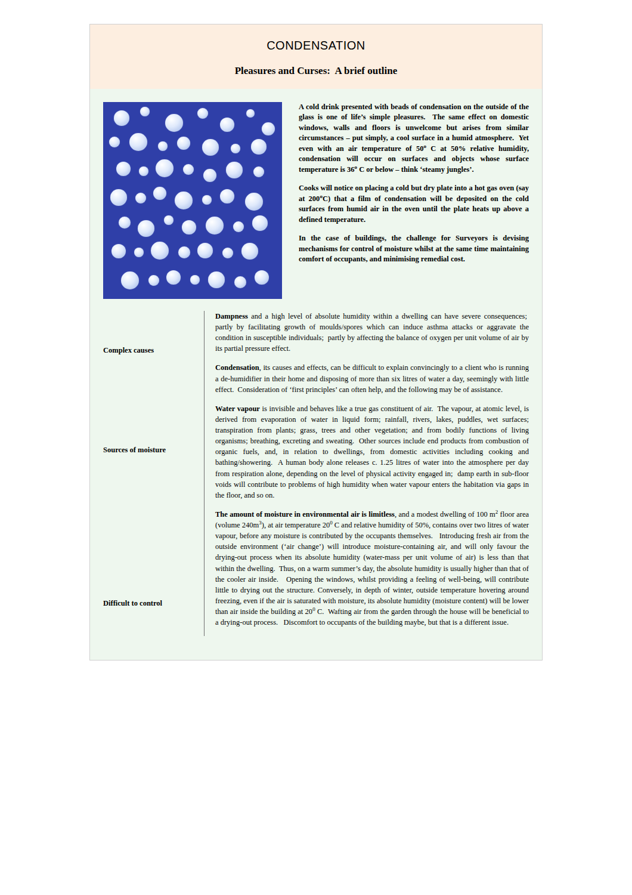CONDENSATION
Pleasures and Curses: A brief outline
A cold drink presented with beads of condensation on the outside of the glass is one of life’s simple pleasures. The same effect on domestic windows, walls and floors is unwelcome but arises from similar circumstances – put simply, a cool surface in a humid atmosphere. Yet even with an air temperature of 50o C at 50% relative humidity, condensation will occur on surfaces and objects whose surface temperature is 36o C or below – think ‘steamy jungles’.
Cooks will notice on placing a cold but dry plate into a hot gas oven (say at 200oC) that a film of condensation will be deposited on the cold surfaces from humid air in the oven until the plate heats up above a defined temperature.
In the case of buildings, the challenge for Surveyors is devising mechanisms for control of moisture whilst at the same time maintaining comfort of occupants, and minimising remedial cost.
Complex causes
Sources of moisture
Difficult to control
Dampness and a high level of absolute humidity within a dwelling can have severe consequences; partly by facilitating growth of moulds/spores which can induce asthma attacks or aggravate the condition in susceptible individuals; partly by affecting the balance of oxygen per unit volume of air by its partial pressure effect.
Condensation, its causes and effects, can be difficult to explain convincingly to a client who is running a de-humidifier in their home and disposing of more than six litres of water a day, seemingly with little effect. Consideration of ‘first principles’ can often help, and the following may be of assistance.
Water vapour is invisible and behaves like a true gas constituent of air. The vapour, at atomic level, is derived from evaporation of water in liquid form; rainfall, rivers, lakes, puddles, wet surfaces; transpiration from plants; grass, trees and other vegetation; and from bodily functions of living organisms; breathing, excreting and sweating. Other sources include end products from combustion of organic fuels, and, in relation to dwellings, from domestic activities including cooking and bathing/showering. A human body alone releases c. 1.25 litres of water into the atmosphere per day from respiration alone, depending on the level of physical activity engaged in; damp earth in sub-floor voids will contribute to problems of high humidity when water vapour enters the habitation via gaps in the floor, and so on.
The amount of moisture in environmental air is limitless, and a modest dwelling of 100 m2 floor area (volume 240m3), at air temperature 200 C and relative humidity of 50%, contains over two litres of water vapour, before any moisture is contributed by the occupants themselves. Introducing fresh air from the outside environment (‘air change’) will introduce moisture-containing air, and will only favour the drying-out process when its absolute humidity (water-mass per unit volume of air) is less than that within the dwelling. Thus, on a warm summer’s day, the absolute humidity is usually higher than that of the cooler air inside. Opening the windows, whilst providing a feeling of well-being, will contribute little to drying out the structure. Conversely, in depth of winter, outside temperature hovering around freezing, even if the air is saturated with moisture, its absolute humidity (moisture content) will be lower than air inside the building at 200 C. Wafting air from the garden through the house will be beneficial to a drying-out process. Discomfort to occupants of the building maybe, but that is a different issue.